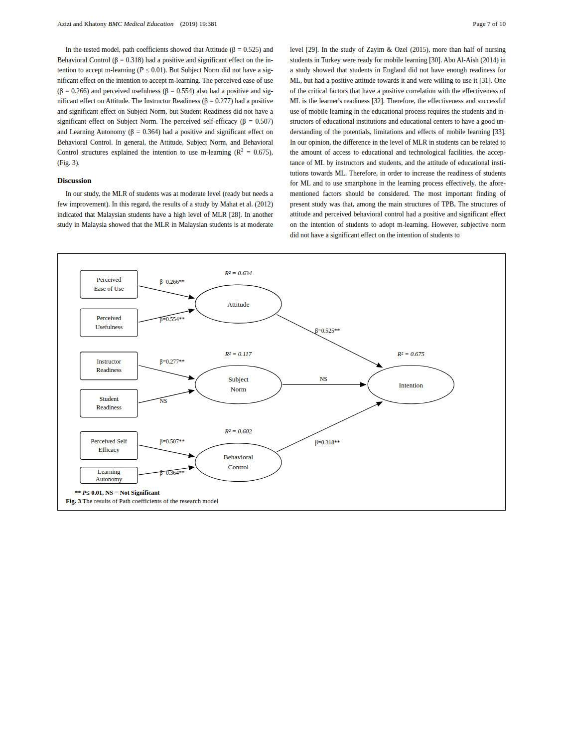Azizi and Khatony BMC Medical Education (2019) 19:381
Page 7 of 10
In the tested model, path coefficients showed that Attitude (β = 0.525) and Behavioral Control (β = 0.318) had a positive and significant effect on the intention to accept m-learning (P ≤ 0.01). But Subject Norm did not have a significant effect on the intention to accept m-learning. The perceived ease of use (β = 0.266) and perceived usefulness (β = 0.554) also had a positive and significant effect on Attitude. The Instructor Readiness (β = 0.277) had a positive and significant effect on Subject Norm, but Student Readiness did not have a significant effect on Subject Norm. The perceived self-efficacy (β = 0.507) and Learning Autonomy (β = 0.364) had a positive and significant effect on Behavioral Control. In general, the Attitude, Subject Norm, and Behavioral Control structures explained the intention to use m-learning (R2 = 0.675), (Fig. 3).
Discussion
In our study, the MLR of students was at moderate level (ready but needs a few improvement). In this regard, the results of a study by Mahat et al. (2012) indicated that Malaysian students have a high level of MLR [28]. In another study in Malaysia showed that the MLR in Malaysian students is at moderate level [29]. In the study of Zayim & Ozel (2015), more than half of nursing students in Turkey were ready for mobile learning [30]. Abu Al-Aish (2014) in a study showed that students in England did not have enough readiness for ML, but had a positive attitude towards it and were willing to use it [31]. One of the critical factors that have a positive correlation with the effectiveness of ML is the learner's readiness [32]. Therefore, the effectiveness and successful use of mobile learning in the educational process requires the students and instructors of educational institutions and educational centers to have a good understanding of the potentials, limitations and effects of mobile learning [33]. In our opinion, the difference in the level of MLR in students can be related to the amount of access to educational and technological facilities, the acceptance of ML by instructors and students, and the attitude of educational institutions towards ML. Therefore, in order to increase the readiness of students for ML and to use smartphone in the learning process effectively, the aforementioned factors should be considered. The most important finding of present study was that, among the main structures of TPB, The structures of attitude and perceived behavioral control had a positive and significant effect on the intention of students to adopt m-learning. However, subjective norm did not have a significant effect on the intention of students to
Perceived Ease of Use Perceived Usefulness Instructor Readiness Student Readiness Perceived Self Efficacy Learning Autonomy Attitude Subject Norm Behavioral Control Intention R² = 0.634 R² = 0.117 R² = 0.602 R² = 0.675 β=0.266** β=0.554** β=0.277** NS β=0.507** β=0.364** β=0.525** NS β=0.318**
** P≤ 0.01, NS = Not Significant
Fig. 3 The results of Path coefficients of the research model